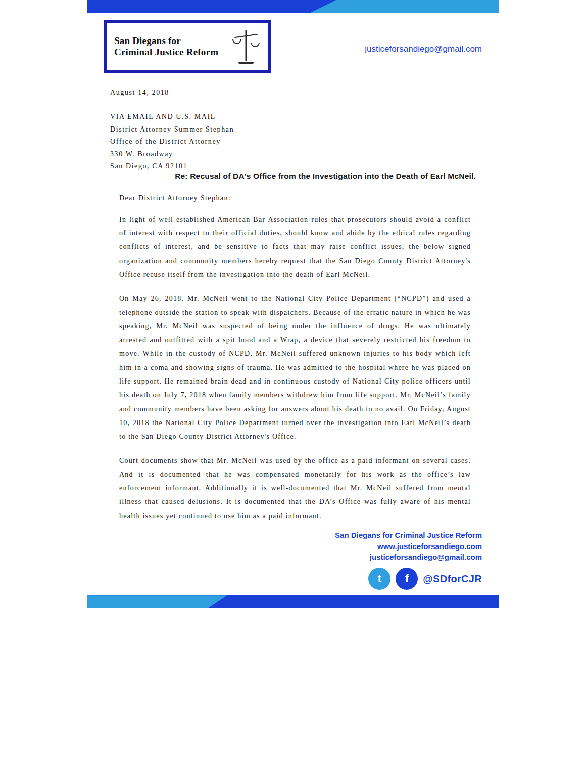San Diegans for Criminal Justice Reform
justiceforsandiego@gmail.com
August 14, 2018
VIA EMAIL AND U.S. MAIL
District Attorney Summer Stephan
Office of the District Attorney
330 W. Broadway
San Diego, CA 92101
Re: Recusal of DA's Office from the Investigation into the Death of Earl McNeil.
Dear District Attorney Stephan:
In light of well-established American Bar Association rules that prosecutors should avoid a conflict of interest with respect to their official duties, should know and abide by the ethical rules regarding conflicts of interest, and be sensitive to facts that may raise conflict issues, the below signed organization and community members hereby request that the San Diego County District Attorney's Office recuse itself from the investigation into the death of Earl McNeil.
On May 26, 2018, Mr. McNeil went to the National City Police Department (“NCPD”) and used a telephone outside the station to speak with dispatchers. Because of the erratic nature in which he was speaking, Mr. McNeil was suspected of being under the influence of drugs. He was ultimately arrested and outfitted with a spit hood and a Wrap, a device that severely restricted his freedom to move. While in the custody of NCPD, Mr. McNeil suffered unknown injuries to his body which left him in a coma and showing signs of trauma. He was admitted to the hospital where he was placed on life support. He remained brain dead and in continuous custody of National City police officers until his death on July 7, 2018 when family members withdrew him from life support. Mr. McNeil’s family and community members have been asking for answers about his death to no avail. On Friday, August 10, 2018 the National City Police Department turned over the investigation into Earl McNeil’s death to the San Diego County District Attorney's Office.
Court documents show that Mr. McNeil was used by the office as a paid informant on several cases. And it is documented that he was compensated monetarily for his work as the office’s law enforcement informant. Additionally it is well-documented that Mr. McNeil suffered from mental illness that caused delusions. It is documented that the DA’s Office was fully aware of his mental health issues yet continued to use him as a paid informant.
San Diegans for Criminal Justice Reform
www.justiceforsandiego.com
justiceforsandiego@gmail.com
t f @SDforCJR